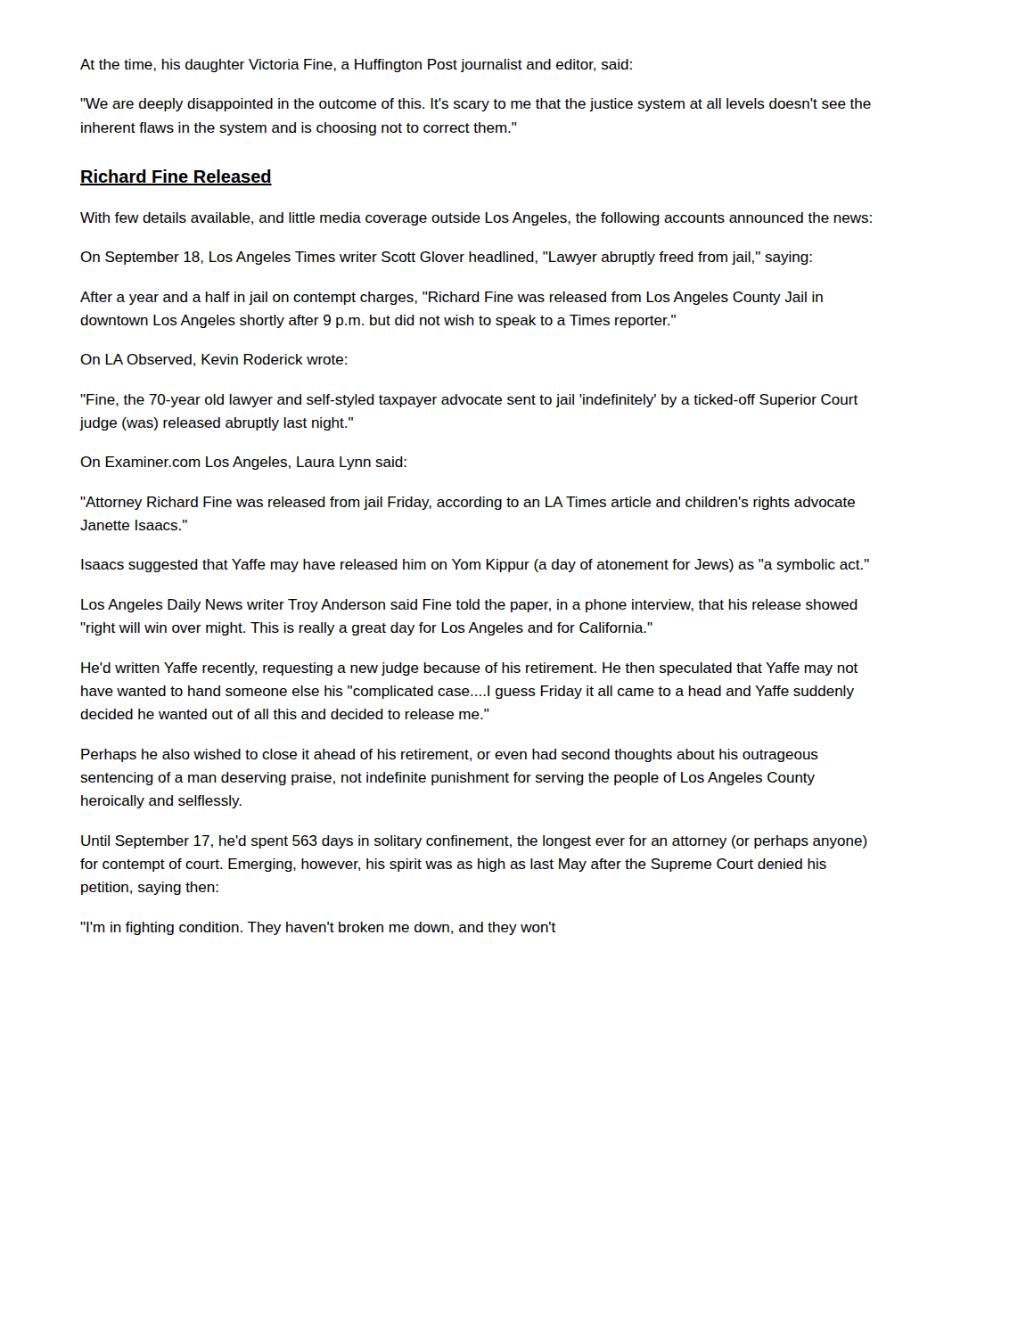At the time, his daughter Victoria Fine, a Huffington Post journalist and editor, said:
"We are deeply disappointed in the outcome of this. It's scary to me that the justice system at all levels doesn't see the inherent flaws in the system and is choosing not to correct them."
Richard Fine Released
With few details available, and little media coverage outside Los Angeles, the following accounts announced the news:
On September 18, Los Angeles Times writer Scott Glover headlined, "Lawyer abruptly freed from jail," saying:
After a year and a half in jail on contempt charges, "Richard Fine was released from Los Angeles County Jail in downtown Los Angeles shortly after 9 p.m. but did not wish to speak to a Times reporter."
On LA Observed, Kevin Roderick wrote:
"Fine, the 70-year old lawyer and self-styled taxpayer advocate sent to jail 'indefinitely' by a ticked-off Superior Court judge (was) released abruptly last night."
On Examiner.com Los Angeles, Laura Lynn said:
"Attorney Richard Fine was released from jail Friday, according to an LA Times article and children's rights advocate Janette Isaacs."
Isaacs suggested that Yaffe may have released him on Yom Kippur (a day of atonement for Jews) as "a symbolic act."
Los Angeles Daily News writer Troy Anderson said Fine told the paper, in a phone interview, that his release showed "right will win over might. This is really a great day for Los Angeles and for California."
He'd written Yaffe recently, requesting a new judge because of his retirement. He then speculated that Yaffe may not have wanted to hand someone else his "complicated case....I guess Friday it all came to a head and Yaffe suddenly decided he wanted out of all this and decided to release me."
Perhaps he also wished to close it ahead of his retirement, or even had second thoughts about his outrageous sentencing of a man deserving praise, not indefinite punishment for serving the people of Los Angeles County heroically and selflessly.
Until September 17, he'd spent 563 days in solitary confinement, the longest ever for an attorney (or perhaps anyone) for contempt of court. Emerging, however, his spirit was as high as last May after the Supreme Court denied his petition, saying then:
"I'm in fighting condition. They haven't broken me down, and they won't